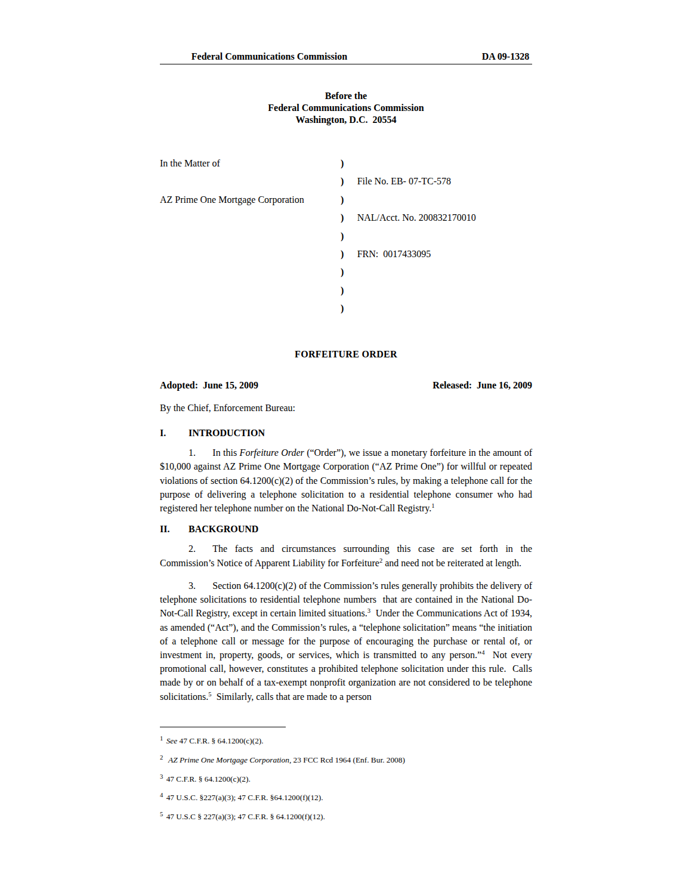Federal Communications Commission
DA 09-1328
Before the
Federal Communications Commission
Washington, D.C. 20554
| In the Matter of AZ Prime One Mortgage Corporation | ) ) ) ) ) ) ) ) ) | File No. EB- 07-TC-578 NAL/Acct. No. 200832170010 FRN: 0017433095 |
FORFEITURE ORDER
Adopted: June 15, 2009 Released: June 16, 2009
By the Chief, Enforcement Bureau:
I. INTRODUCTION
1. In this Forfeiture Order (“Order”), we issue a monetary forfeiture in the amount of $10,000 against AZ Prime One Mortgage Corporation (“AZ Prime One”) for willful or repeated violations of section 64.1200(c)(2) of the Commission’s rules, by making a telephone call for the purpose of delivering a telephone solicitation to a residential telephone consumer who had registered her telephone number on the National Do-Not-Call Registry.1
II. BACKGROUND
2. The facts and circumstances surrounding this case are set forth in the Commission’s Notice of Apparent Liability for Forfeiture2 and need not be reiterated at length.
3. Section 64.1200(c)(2) of the Commission’s rules generally prohibits the delivery of telephone solicitations to residential telephone numbers that are contained in the National Do-Not-Call Registry, except in certain limited situations.3 Under the Communications Act of 1934, as amended (“Act”), and the Commission’s rules, a “telephone solicitation” means “the initiation of a telephone call or message for the purpose of encouraging the purchase or rental of, or investment in, property, goods, or services, which is transmitted to any person.”4 Not every promotional call, however, constitutes a prohibited telephone solicitation under this rule. Calls made by or on behalf of a tax-exempt nonprofit organization are not considered to be telephone solicitations.5 Similarly, calls that are made to a person
1 See 47 C.F.R. § 64.1200(c)(2).
2 AZ Prime One Mortgage Corporation, 23 FCC Rcd 1964 (Enf. Bur. 2008)
3 47 C.F.R. § 64.1200(c)(2).
4 47 U.S.C. §227(a)(3); 47 C.F.R. §64.1200(f)(12).
5 47 U.S.C § 227(a)(3); 47 C.F.R. § 64.1200(f)(12).